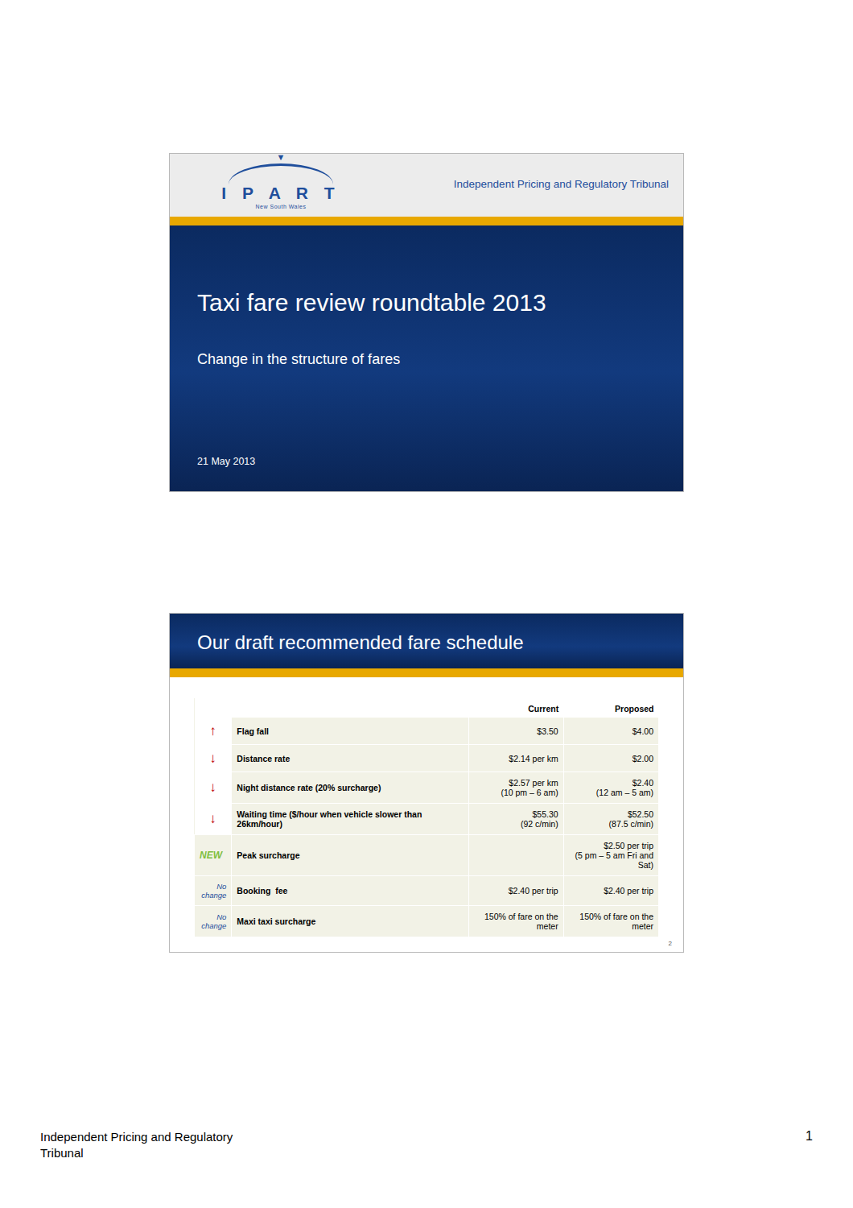I P A R T
New South Wales
Independent Pricing and Regulatory Tribunal
Taxi fare review roundtable 2013
Change in the structure of fares
21 May 2013
Our draft recommended fare schedule
| | | Current | Proposed |
| ↑ | Flag fall | $3.50 | $4.00 |
| ↓ | Distance rate | $2.14 per km | $2.00 |
| ↓ | Night distance rate (20% surcharge) | $2.57 per km (10 pm – 6 am) | $2.40 (12 am – 5 am) |
| ↓ | Waiting time ($/hour when vehicle slower than 26km/hour) | $55.30 (92 c/min) | $52.50 (87.5 c/min) |
| NEW | Peak surcharge | | $2.50 per trip (5 pm – 5 am Fri and Sat) |
| No change | Booking fee | $2.40 per trip | $2.40 per trip |
| No change | Maxi taxi surcharge | 150% of fare on the meter | 150% of fare on the meter |
2
Independent Pricing and Regulatory
Tribunal
1